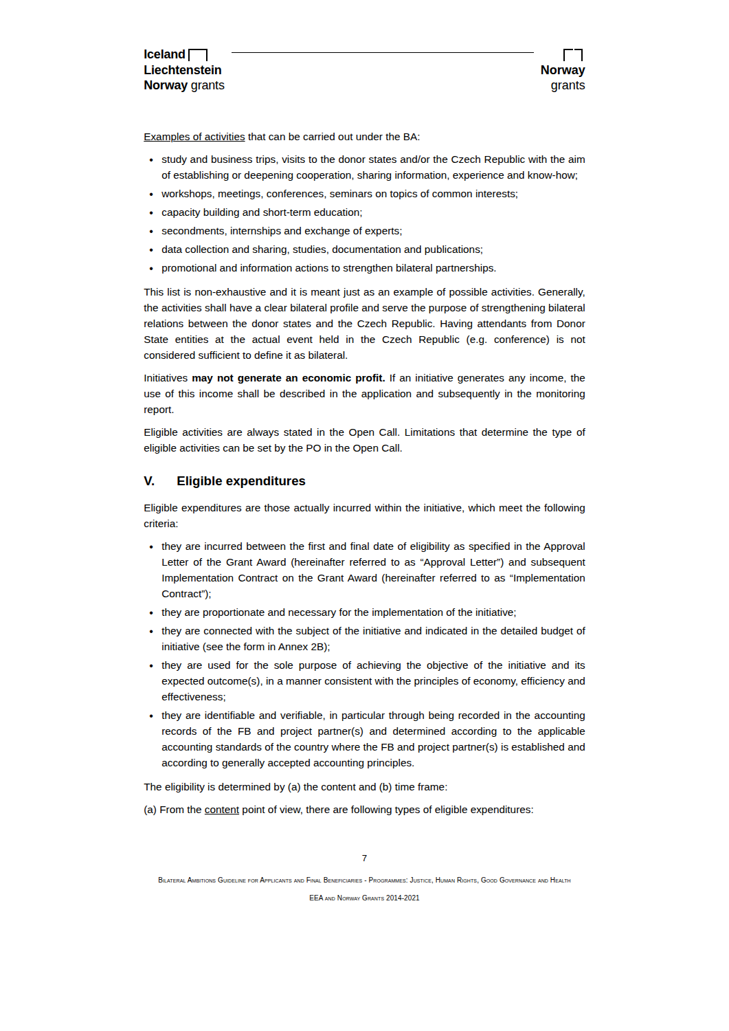Iceland Liechtenstein Norway grants
Norway grants
Examples of activities that can be carried out under the BA:
study and business trips, visits to the donor states and/or the Czech Republic with the aim of establishing or deepening cooperation, sharing information, experience and know-how;
workshops, meetings, conferences, seminars on topics of common interests;
capacity building and short-term education;
secondments, internships and exchange of experts;
data collection and sharing, studies, documentation and publications;
promotional and information actions to strengthen bilateral partnerships.
This list is non-exhaustive and it is meant just as an example of possible activities. Generally, the activities shall have a clear bilateral profile and serve the purpose of strengthening bilateral relations between the donor states and the Czech Republic. Having attendants from Donor State entities at the actual event held in the Czech Republic (e.g. conference) is not considered sufficient to define it as bilateral.
Initiatives may not generate an economic profit. If an initiative generates any income, the use of this income shall be described in the application and subsequently in the monitoring report.
Eligible activities are always stated in the Open Call. Limitations that determine the type of eligible activities can be set by the PO in the Open Call.
V. Eligible expenditures
Eligible expenditures are those actually incurred within the initiative, which meet the following criteria:
they are incurred between the first and final date of eligibility as specified in the Approval Letter of the Grant Award (hereinafter referred to as “Approval Letter”) and subsequent Implementation Contract on the Grant Award (hereinafter referred to as “Implementation Contract”);
they are proportionate and necessary for the implementation of the initiative;
they are connected with the subject of the initiative and indicated in the detailed budget of initiative (see the form in Annex 2B);
they are used for the sole purpose of achieving the objective of the initiative and its expected outcome(s), in a manner consistent with the principles of economy, efficiency and effectiveness;
they are identifiable and verifiable, in particular through being recorded in the accounting records of the FB and project partner(s) and determined according to the applicable accounting standards of the country where the FB and project partner(s) is established and according to generally accepted accounting principles.
The eligibility is determined by (a) the content and (b) time frame:
(a) From the content point of view, there are following types of eligible expenditures:
7
Bilateral Ambitions Guideline for Applicants and Final Beneficiaries - Programmes: Justice, Human Rights, Good Governance and Health
EEA and Norway Grants 2014-2021